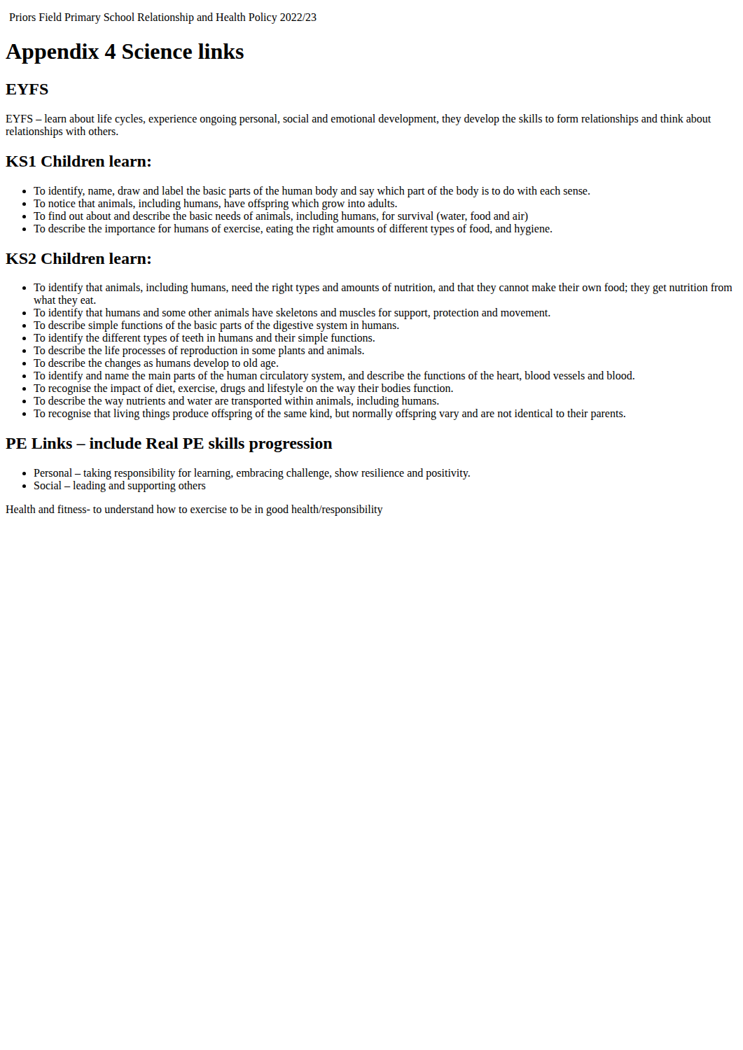Priors Field Primary School Relationship and Health Policy 2022/23
Appendix 4 Science links
EYFS
EYFS – learn about life cycles, experience ongoing personal, social and emotional development, they develop the skills to form relationships and think about relationships with others.
KS1 Children learn:
To identify, name, draw and label the basic parts of the human body and say which part of the body is to do with each sense.
To notice that animals, including humans, have offspring which grow into adults.
To find out about and describe the basic needs of animals, including humans, for survival (water, food and air)
To describe the importance for humans of exercise, eating the right amounts of different types of food, and hygiene.
KS2 Children learn:
To identify that animals, including humans, need the right types and amounts of nutrition, and that they cannot make their own food; they get nutrition from what they eat.
To identify that humans and some other animals have skeletons and muscles for support, protection and movement.
To describe simple functions of the basic parts of the digestive system in humans.
To identify the different types of teeth in humans and their simple functions.
To describe the life processes of reproduction in some plants and animals.
To describe the changes as humans develop to old age.
To identify and name the main parts of the human circulatory system, and describe the functions of the heart, blood vessels and blood.
To recognise the impact of diet, exercise, drugs and lifestyle on the way their bodies function.
To describe the way nutrients and water are transported within animals, including humans.
To recognise that living things produce offspring of the same kind, but normally offspring vary and are not identical to their parents.
PE Links – include Real PE skills progression
Personal – taking responsibility for learning, embracing challenge, show resilience and positivity.
Social – leading and supporting others
Health and fitness- to understand how to exercise to be in good health/responsibility